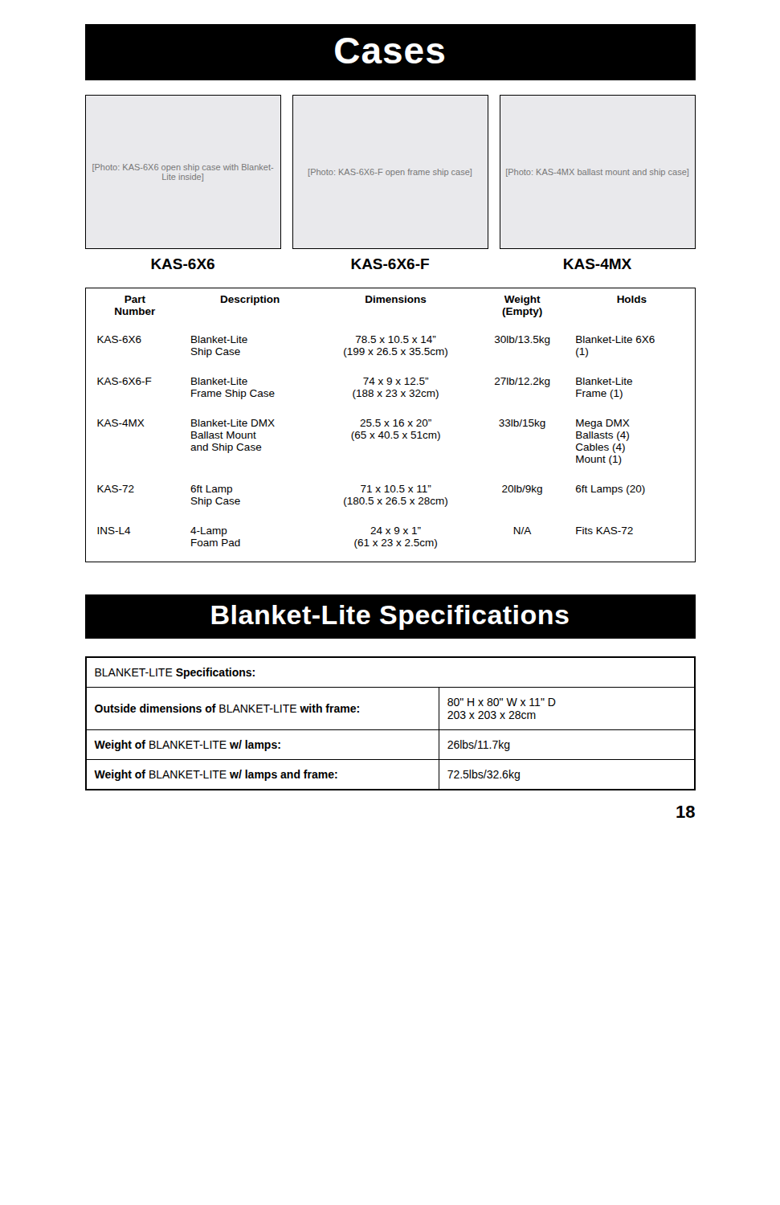Cases
[Photo: KAS-6X6 open ship case with Blanket-Lite inside]
[Photo: KAS-6X6-F open frame ship case]
[Photo: KAS-4MX ballast mount and ship case]
KAS-6X6
KAS-6X6-F
KAS-4MX
| Part Number | Description | Dimensions | Weight (Empty) | Holds |
| --- | --- | --- | --- | --- |
| KAS-6X6 | Blanket-Lite Ship Case | 78.5 x 10.5 x 14” (199 x 26.5 x 35.5cm) | 30lb/13.5kg | Blanket-Lite 6X6 (1) |
| KAS-6X6-F | Blanket-Lite Frame Ship Case | 74 x 9 x 12.5” (188 x 23 x 32cm) | 27lb/12.2kg | Blanket-Lite Frame (1) |
| KAS-4MX | Blanket-Lite DMX Ballast Mount and Ship Case | 25.5 x 16 x 20” (65 x 40.5 x 51cm) | 33lb/15kg | Mega DMX Ballasts (4) Cables (4) Mount (1) |
| KAS-72 | 6ft Lamp Ship Case | 71 x 10.5 x 11” (180.5 x 26.5 x 28cm) | 20lb/9kg | 6ft Lamps (20) |
| INS-L4 | 4-Lamp Foam Pad | 24 x 9 x 1” (61 x 23 x 2.5cm) | N/A | Fits KAS-72 |
Blanket-Lite Specifications
| BLANKET-LITE Specifications: |
| Outside dimensions of BLANKET-LITE with frame: | 80" H x 80" W x 11" D 203 x 203 x 28cm |
| Weight of BLANKET-LITE w/ lamps: | 26lbs/11.7kg |
| Weight of BLANKET-LITE w/ lamps and frame: | 72.5lbs/32.6kg |
18